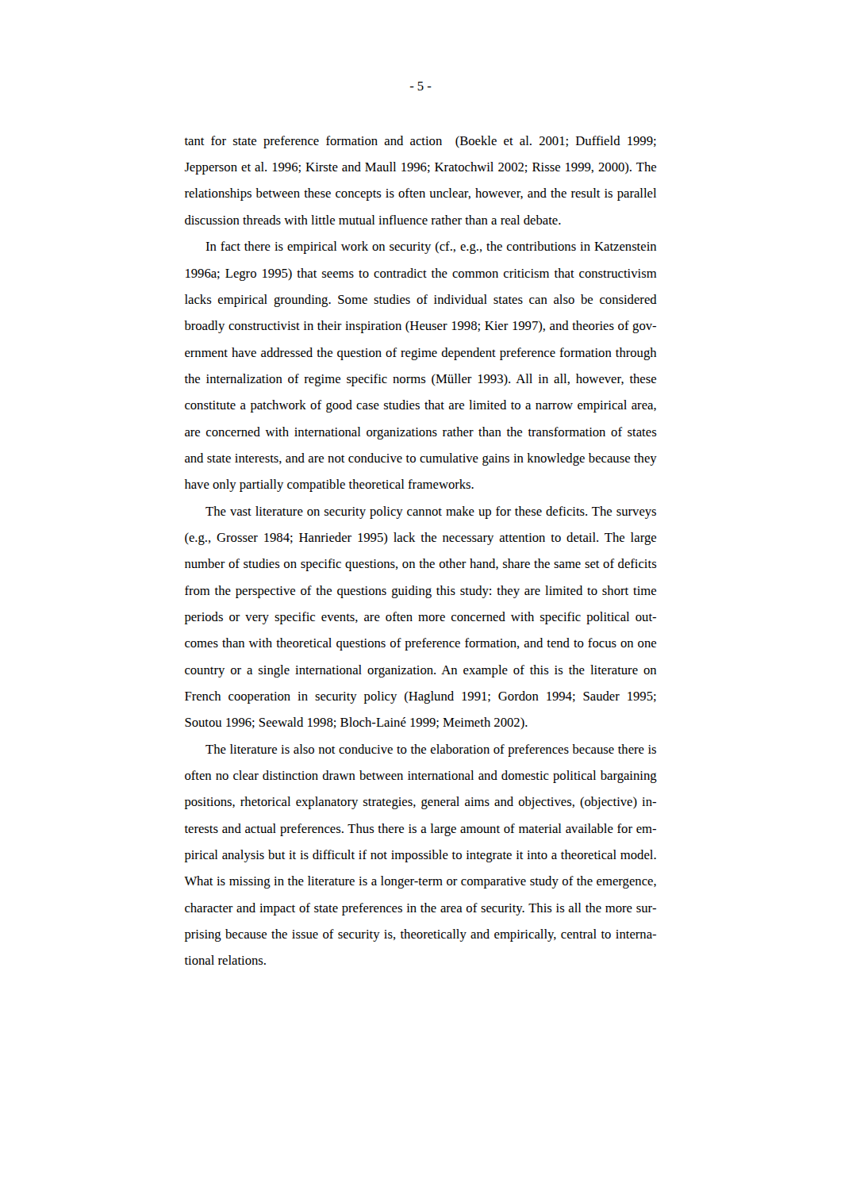- 5 -
tant for state preference formation and action (Boekle et al. 2001; Duffield 1999; Jepperson et al. 1996; Kirste and Maull 1996; Kratochwil 2002; Risse 1999, 2000). The relationships between these concepts is often unclear, however, and the result is parallel discussion threads with little mutual influence rather than a real debate.
In fact there is empirical work on security (cf., e.g., the contributions in Katzenstein 1996a; Legro 1995) that seems to contradict the common criticism that constructivism lacks empirical grounding. Some studies of individual states can also be considered broadly constructivist in their inspiration (Heuser 1998; Kier 1997), and theories of government have addressed the question of regime dependent preference formation through the internalization of regime specific norms (Müller 1993). All in all, however, these constitute a patchwork of good case studies that are limited to a narrow empirical area, are concerned with international organizations rather than the transformation of states and state interests, and are not conducive to cumulative gains in knowledge because they have only partially compatible theoretical frameworks.
The vast literature on security policy cannot make up for these deficits. The surveys (e.g., Grosser 1984; Hanrieder 1995) lack the necessary attention to detail. The large number of studies on specific questions, on the other hand, share the same set of deficits from the perspective of the questions guiding this study: they are limited to short time periods or very specific events, are often more concerned with specific political outcomes than with theoretical questions of preference formation, and tend to focus on one country or a single international organization. An example of this is the literature on French cooperation in security policy (Haglund 1991; Gordon 1994; Sauder 1995; Soutou 1996; Seewald 1998; Bloch-Lainé 1999; Meimeth 2002).
The literature is also not conducive to the elaboration of preferences because there is often no clear distinction drawn between international and domestic political bargaining positions, rhetorical explanatory strategies, general aims and objectives, (objective) interests and actual preferences. Thus there is a large amount of material available for empirical analysis but it is difficult if not impossible to integrate it into a theoretical model. What is missing in the literature is a longer-term or comparative study of the emergence, character and impact of state preferences in the area of security. This is all the more surprising because the issue of security is, theoretically and empirically, central to international relations.